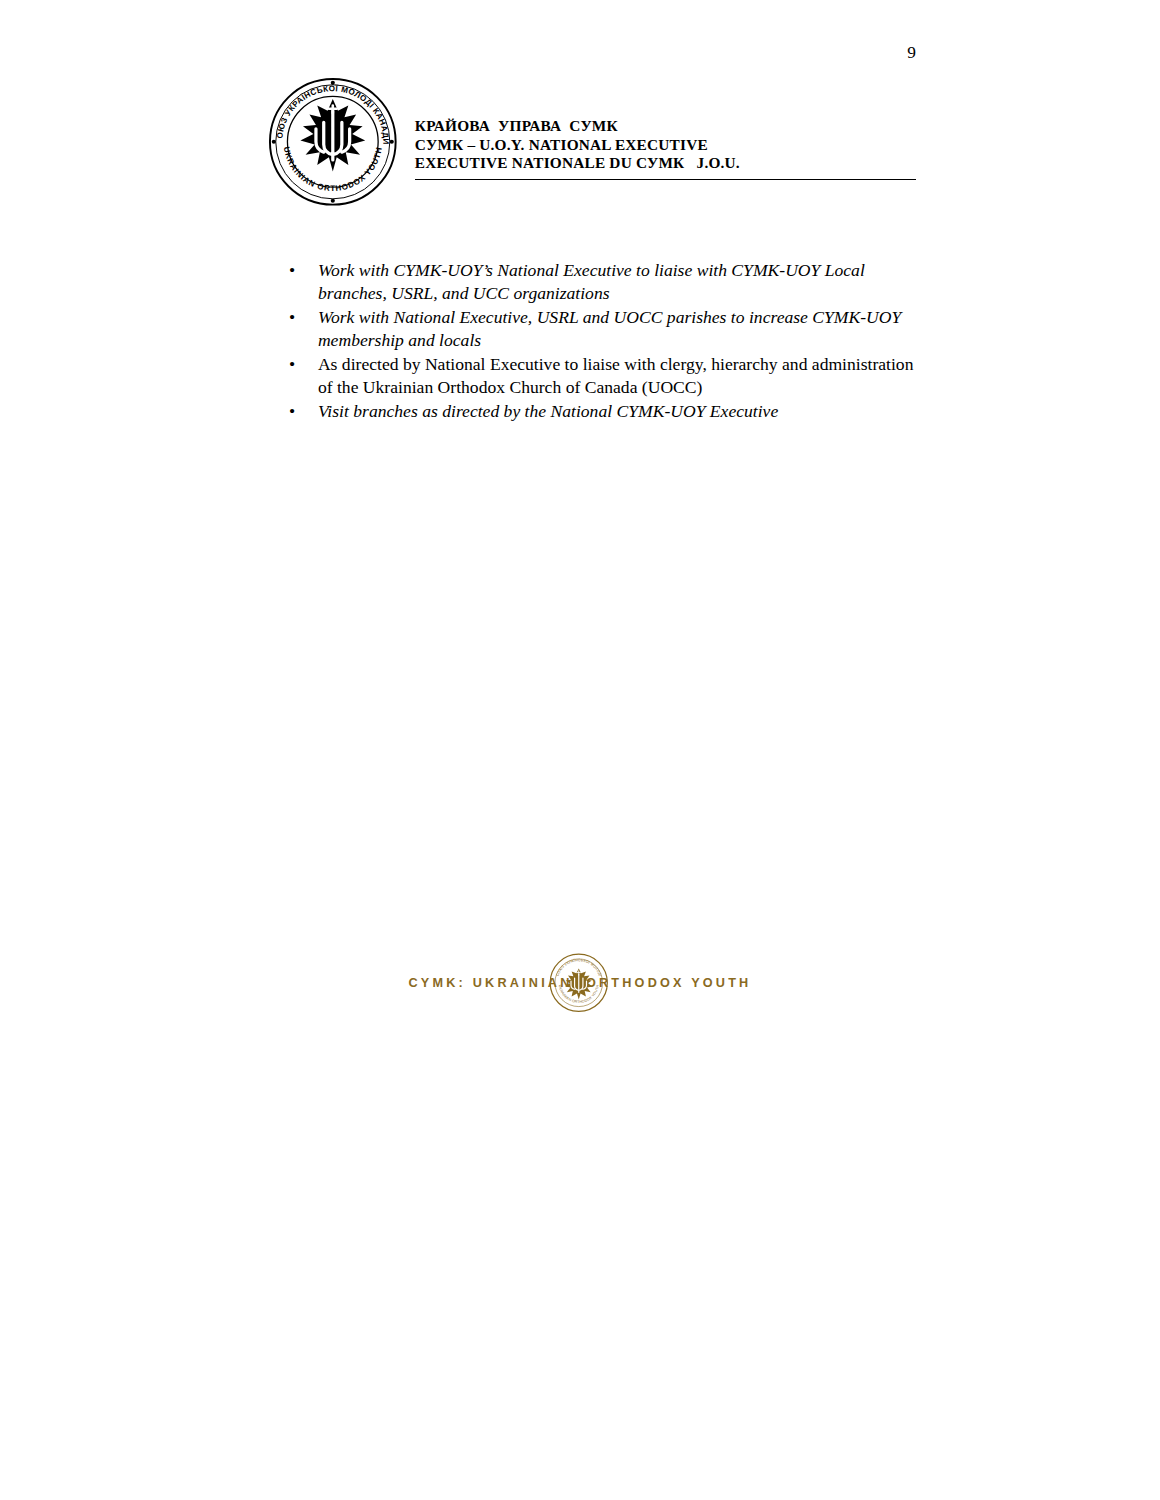9
СОЮЗ УКРАЇНСЬКОЇ МОЛОДІ КАНАДИ UKRAINIAN ORTHODOX YOUTH
КРАЙОВА УПРАВА СУМК
СУМК – U.O.Y. NATIONAL EXECUTIVE
EXECUTIVE NATIONALE DU СУМК J.O.U.
Work with CYMK-UOY’s National Executive to liaise with CYMK-UOY Local branches, USRL, and UCC organizations
Work with National Executive, USRL and UOCC parishes to increase CYMK-UOY membership and locals
As directed by National Executive to liaise with clergy, hierarchy and administration of the Ukrainian Orthodox Church of Canada (UOCC)
Visit branches as directed by the National CYMK-UOY Executive
CYMK: UKRAINIAN СОЮЗ УКРАЇНСЬКОЇ МОЛОДІ UKRAINIAN ORTHODOX YOUTH ORTHODOX YOUTH